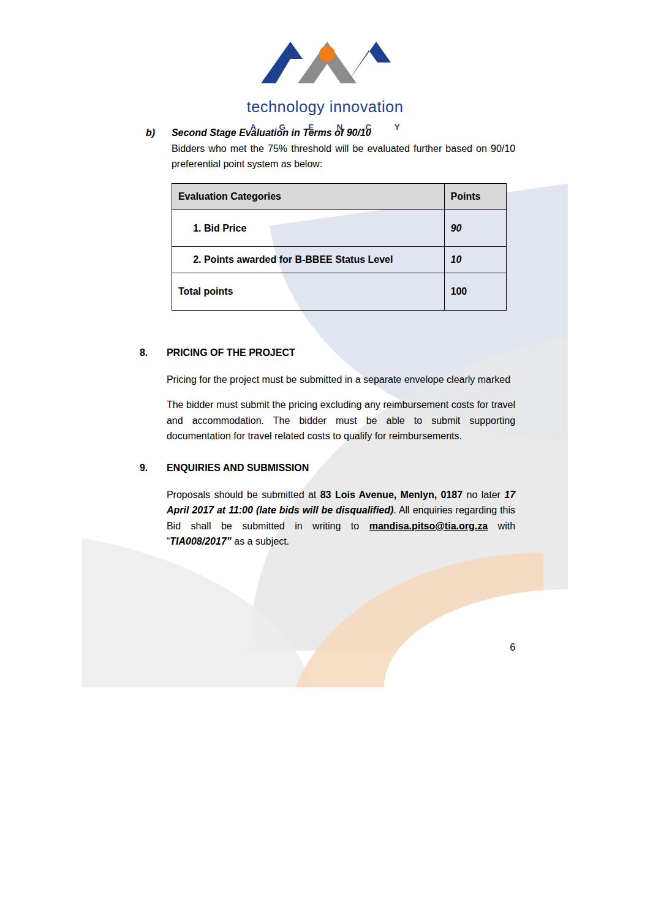technology innovation
A G E N C Y
b)
Second Stage Evaluation in Terms of 90/10
Bidders who met the 75% threshold will be evaluated further based on 90/10 preferential point system as below:
| Evaluation Categories | Points |
| --- | --- |
| Bid Price | 90 |
| Points awarded for B-BBEE Status Level | 10 |
| Total points | 100 |
PRICING OF THE PROJECT
Pricing for the project must be submitted in a separate envelope clearly marked
The bidder must submit the pricing excluding any reimbursement costs for travel and accommodation. The bidder must be able to submit supporting documentation for travel related costs to qualify for reimbursements.
ENQUIRIES AND SUBMISSION
Proposals should be submitted at 83 Lois Avenue, Menlyn, 0187 no later 17 April 2017 at 11:00 (late bids will be disqualified). All enquiries regarding this Bid shall be submitted in writing to mandisa.pitso@tia.org.za with “TIA008/2017” as a subject.
6